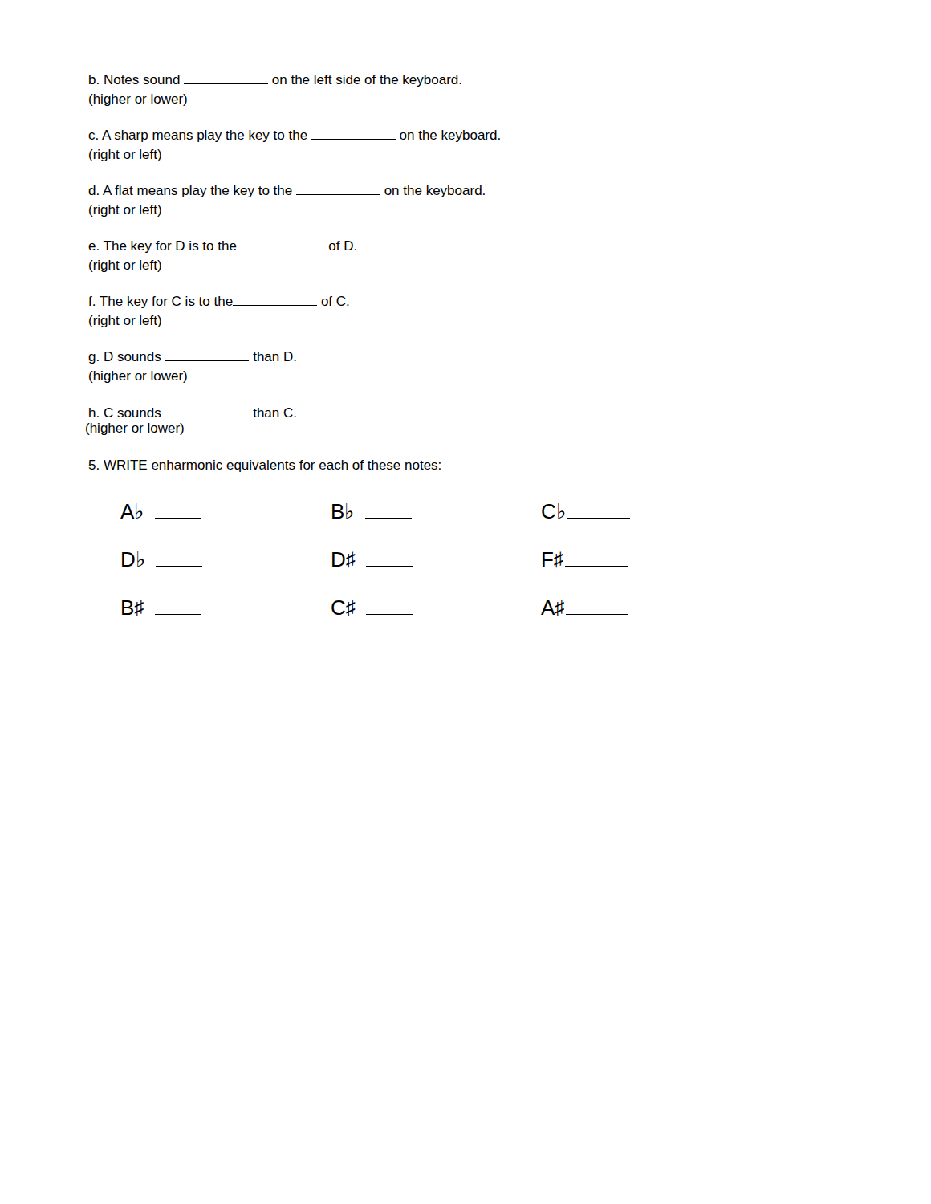b. Notes sound on the left side of the keyboard.
(higher or lower)
c. A sharp means play the key to the on the keyboard.
(right or left)
d. A flat means play the key to the on the keyboard.
(right or left)
e. The key for D is to the of D.
(right or left)
f. The key for C is to the of C.
(right or left)
g. D sounds than D.
(higher or lower)
h. C sounds than C.
(higher or lower)
5. WRITE enharmonic equivalents for each of these notes:
| A ♭ | B ♭ | C ♭ |
| D ♭ | D ♯ | F ♯ |
| B ♯ | C ♯ | A ♯ |